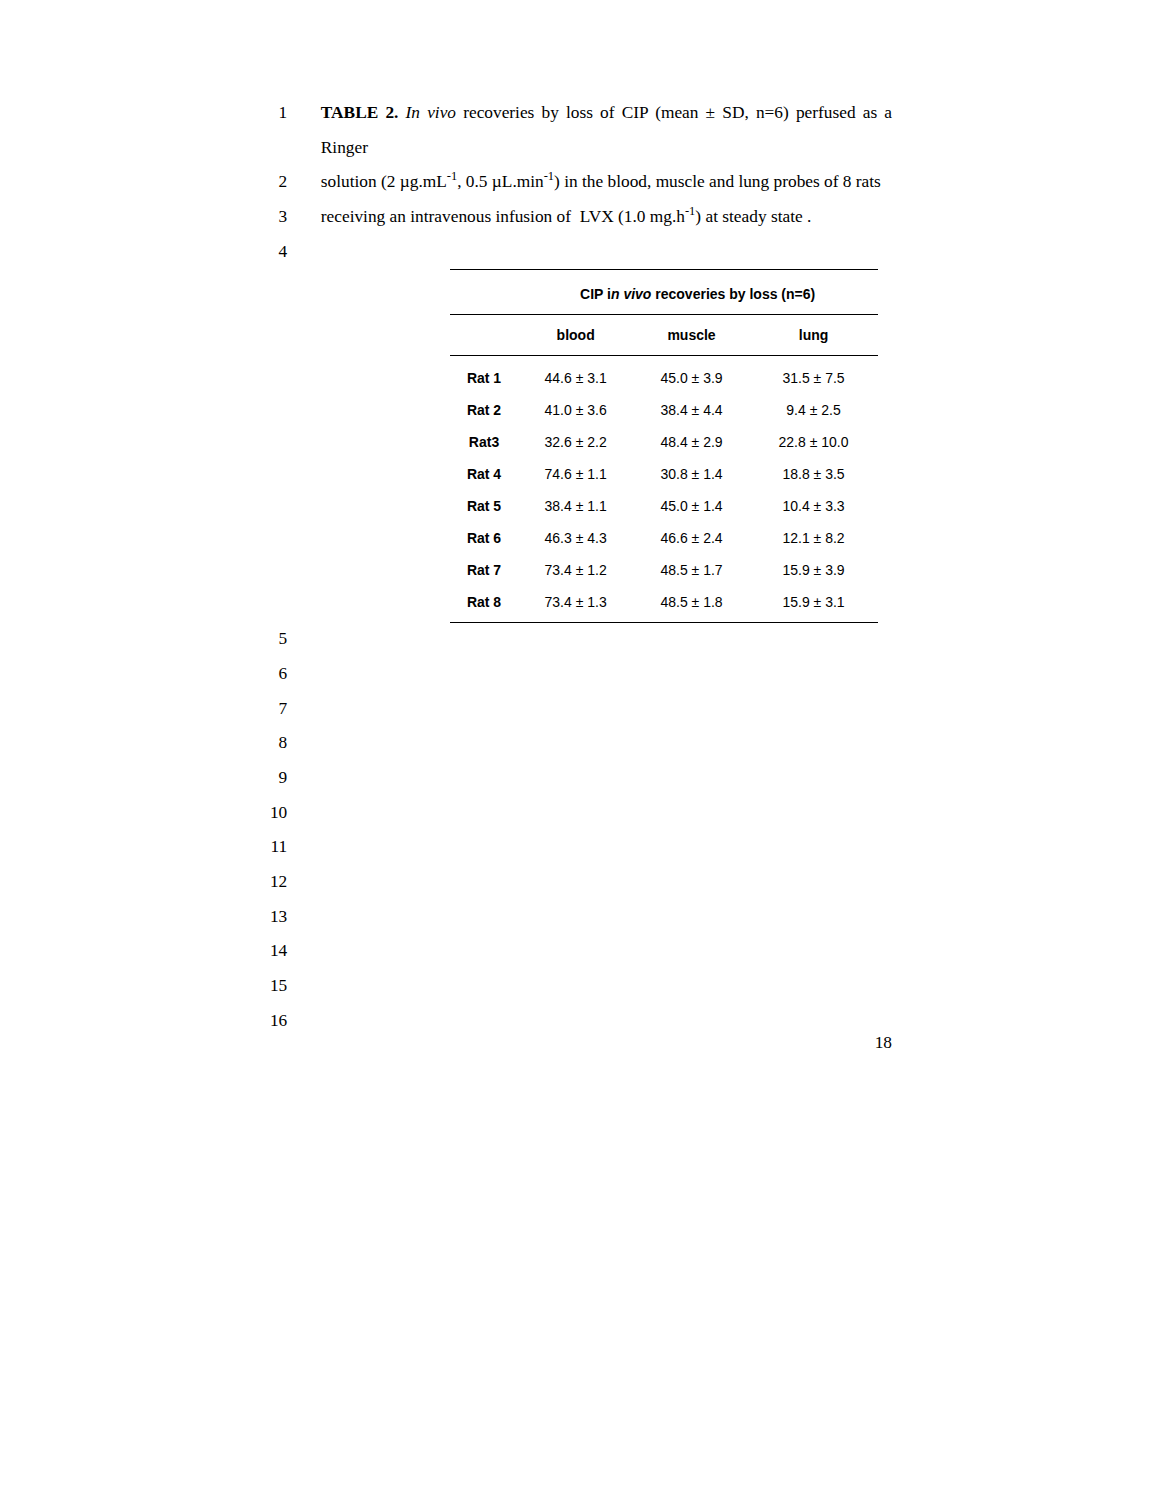1
TABLE 2. In vivo recoveries by loss of CIP (mean ± SD, n=6) perfused as a Ringer
2
solution (2 µg.mL-1, 0.5 µL.min-1) in the blood, muscle and lung probes of 8 rats
3
receiving an intravenous infusion of LVX (1.0 mg.h-1) at steady state .
4
| | CIP i n vivo recoveries by loss (n=6) |
| --- | --- |
| | blood | muscle | lung |
| Rat 1 | 44.6 ± 3.1 | 45.0 ± 3.9 | 31.5 ± 7.5 |
| Rat 2 | 41.0 ± 3.6 | 38.4 ± 4.4 | 9.4 ± 2.5 |
| Rat3 | 32.6 ± 2.2 | 48.4 ± 2.9 | 22.8 ± 10.0 |
| Rat 4 | 74.6 ± 1.1 | 30.8 ± 1.4 | 18.8 ± 3.5 |
| Rat 5 | 38.4 ± 1.1 | 45.0 ± 1.4 | 10.4 ± 3.3 |
| Rat 6 | 46.3 ± 4.3 | 46.6 ± 2.4 | 12.1 ± 8.2 |
| Rat 7 | 73.4 ± 1.2 | 48.5 ± 1.7 | 15.9 ± 3.9 |
| Rat 8 | 73.4 ± 1.3 | 48.5 ± 1.8 | 15.9 ± 3.1 |
5
6
7
8
9
10
11
12
13
14
15
16
18